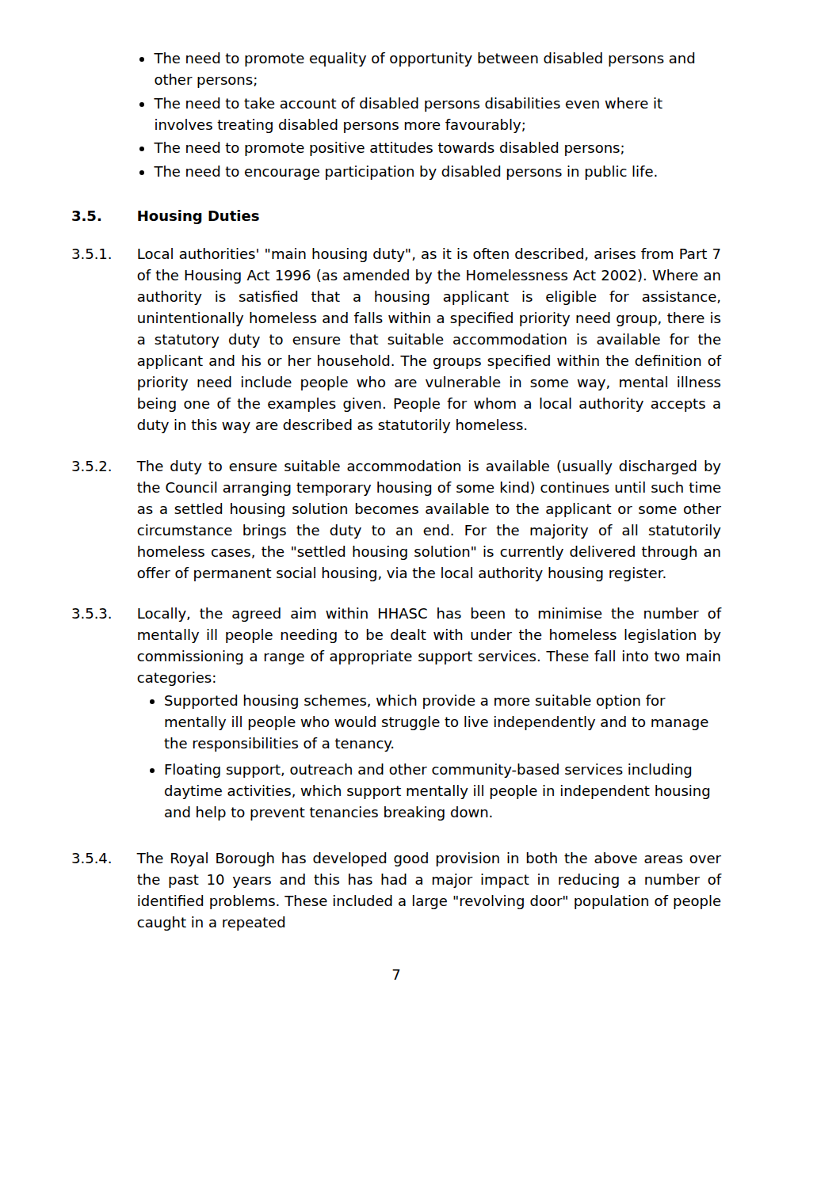The need to promote equality of opportunity between disabled persons and other persons;
The need to take account of disabled persons disabilities even where it involves treating disabled persons more favourably;
The need to promote positive attitudes towards disabled persons;
The need to encourage participation by disabled persons in public life.
3.5. Housing Duties
3.5.1.
Local authorities' "main housing duty", as it is often described, arises from Part 7 of the Housing Act 1996 (as amended by the Homelessness Act 2002). Where an authority is satisfied that a housing applicant is eligible for assistance, unintentionally homeless and falls within a specified priority need group, there is a statutory duty to ensure that suitable accommodation is available for the applicant and his or her household. The groups specified within the definition of priority need include people who are vulnerable in some way, mental illness being one of the examples given. People for whom a local authority accepts a duty in this way are described as statutorily homeless.
3.5.2.
The duty to ensure suitable accommodation is available (usually discharged by the Council arranging temporary housing of some kind) continues until such time as a settled housing solution becomes available to the applicant or some other circumstance brings the duty to an end. For the majority of all statutorily homeless cases, the "settled housing solution" is currently delivered through an offer of permanent social housing, via the local authority housing register.
3.5.3.
Locally, the agreed aim within HHASC has been to minimise the number of mentally ill people needing to be dealt with under the homeless legislation by commissioning a range of appropriate support services. These fall into two main categories:
Supported housing schemes, which provide a more suitable option for mentally ill people who would struggle to live independently and to manage the responsibilities of a tenancy.
Floating support, outreach and other community-based services including daytime activities, which support mentally ill people in independent housing and help to prevent tenancies breaking down.
3.5.4.
The Royal Borough has developed good provision in both the above areas over the past 10 years and this has had a major impact in reducing a number of identified problems. These included a large "revolving door" population of people caught in a repeated
7